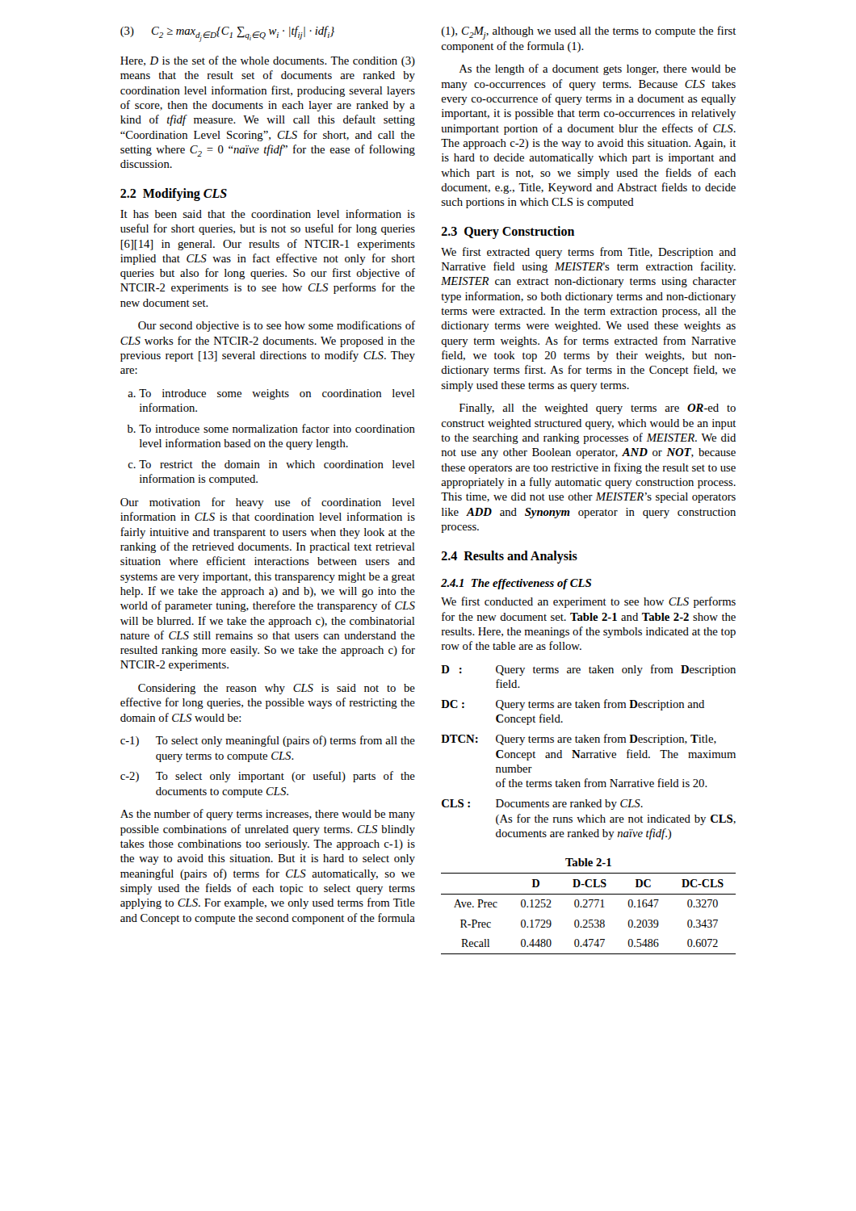(3) C2 ≥ maxdj∈D{C1 ∑qi∈Q wi · |tfij| · idfi}
Here, D is the set of the whole documents. The condition (3) means that the result set of documents are ranked by coordination level information first, producing several layers of score, then the documents in each layer are ranked by a kind of tfidf measure. We will call this default setting “Coordination Level Scoring”, CLS for short, and call the setting where C2 = 0 “naïve tfidf” for the ease of following discussion.
2.2 Modifying CLS
It has been said that the coordination level information is useful for short queries, but is not so useful for long queries [6][14] in general. Our results of NTCIR-1 experiments implied that CLS was in fact effective not only for short queries but also for long queries. So our first objective of NTCIR-2 experiments is to see how CLS performs for the new document set.
Our second objective is to see how some modifications of CLS works for the NTCIR-2 documents. We proposed in the previous report [13] several directions to modify CLS. They are:
To introduce some weights on coordination level information.
To introduce some normalization factor into coordination level information based on the query length.
To restrict the domain in which coordination level information is computed.
Our motivation for heavy use of coordination level information in CLS is that coordination level information is fairly intuitive and transparent to users when they look at the ranking of the retrieved documents. In practical text retrieval situation where efficient interactions between users and systems are very important, this transparency might be a great help. If we take the approach a) and b), we will go into the world of parameter tuning, therefore the transparency of CLS will be blurred. If we take the approach c), the combinatorial nature of CLS still remains so that users can understand the resulted ranking more easily. So we take the approach c) for NTCIR-2 experiments.
Considering the reason why CLS is said not to be effective for long queries, the possible ways of restricting the domain of CLS would be:
c-1)
To select only meaningful (pairs of) terms from all the query terms to compute CLS.
c-2)
To select only important (or useful) parts of the documents to compute CLS.
As the number of query terms increases, there would be many possible combinations of unrelated query terms. CLS blindly takes those combinations too seriously. The approach c-1) is the way to avoid this situation. But it is hard to select only meaningful (pairs of) terms for CLS automatically, so we simply used the fields of each topic to select query terms applying to CLS. For example, we only used terms from Title and Concept to compute the second component of the formula (1), C2Mj, although we used all the terms to compute the first component of the formula (1).
As the length of a document gets longer, there would be many co-occurrences of query terms. Because CLS takes every co-occurrence of query terms in a document as equally important, it is possible that term co-occurrences in relatively unimportant portion of a document blur the effects of CLS. The approach c-2) is the way to avoid this situation. Again, it is hard to decide automatically which part is important and which part is not, so we simply used the fields of each document, e.g., Title, Keyword and Abstract fields to decide such portions in which CLS is computed
2.3 Query Construction
We first extracted query terms from Title, Description and Narrative field using MEISTER's term extraction facility. MEISTER can extract non-dictionary terms using character type information, so both dictionary terms and non-dictionary terms were extracted. In the term extraction process, all the dictionary terms were weighted. We used these weights as query term weights. As for terms extracted from Narrative field, we took top 20 terms by their weights, but non-dictionary terms first. As for terms in the Concept field, we simply used these terms as query terms.
Finally, all the weighted query terms are OR-ed to construct weighted structured query, which would be an input to the searching and ranking processes of MEISTER. We did not use any other Boolean operator, AND or NOT, because these operators are too restrictive in fixing the result set to use appropriately in a fully automatic query construction process. This time, we did not use other MEISTER’s special operators like ADD and Synonym operator in query construction process.
2.4 Results and Analysis
2.4.1 The effectiveness of CLS
We first conducted an experiment to see how CLS performs for the new document set. Table 2-1 and Table 2-2 show the results. Here, the meanings of the symbols indicated at the top row of the table are as follow.
D :
Query terms are taken only from Description field.
DC :
Query terms are taken from Description and Concept field.
DTCN:
Query terms are taken from Description, Title, Concept and Narrative field. The maximum number of the terms taken from Narrative field is 20.
CLS :
Documents are ranked by CLS. (As for the runs which are not indicated by CLS, documents are ranked by naïve tfidf.)
Table 2-1
| | D | D-CLS | DC | DC-CLS |
| --- | --- | --- | --- | --- |
| Ave. Prec | 0.1252 | 0.2771 | 0.1647 | 0.3270 |
| R-Prec | 0.1729 | 0.2538 | 0.2039 | 0.3437 |
| Recall | 0.4480 | 0.4747 | 0.5486 | 0.6072 |